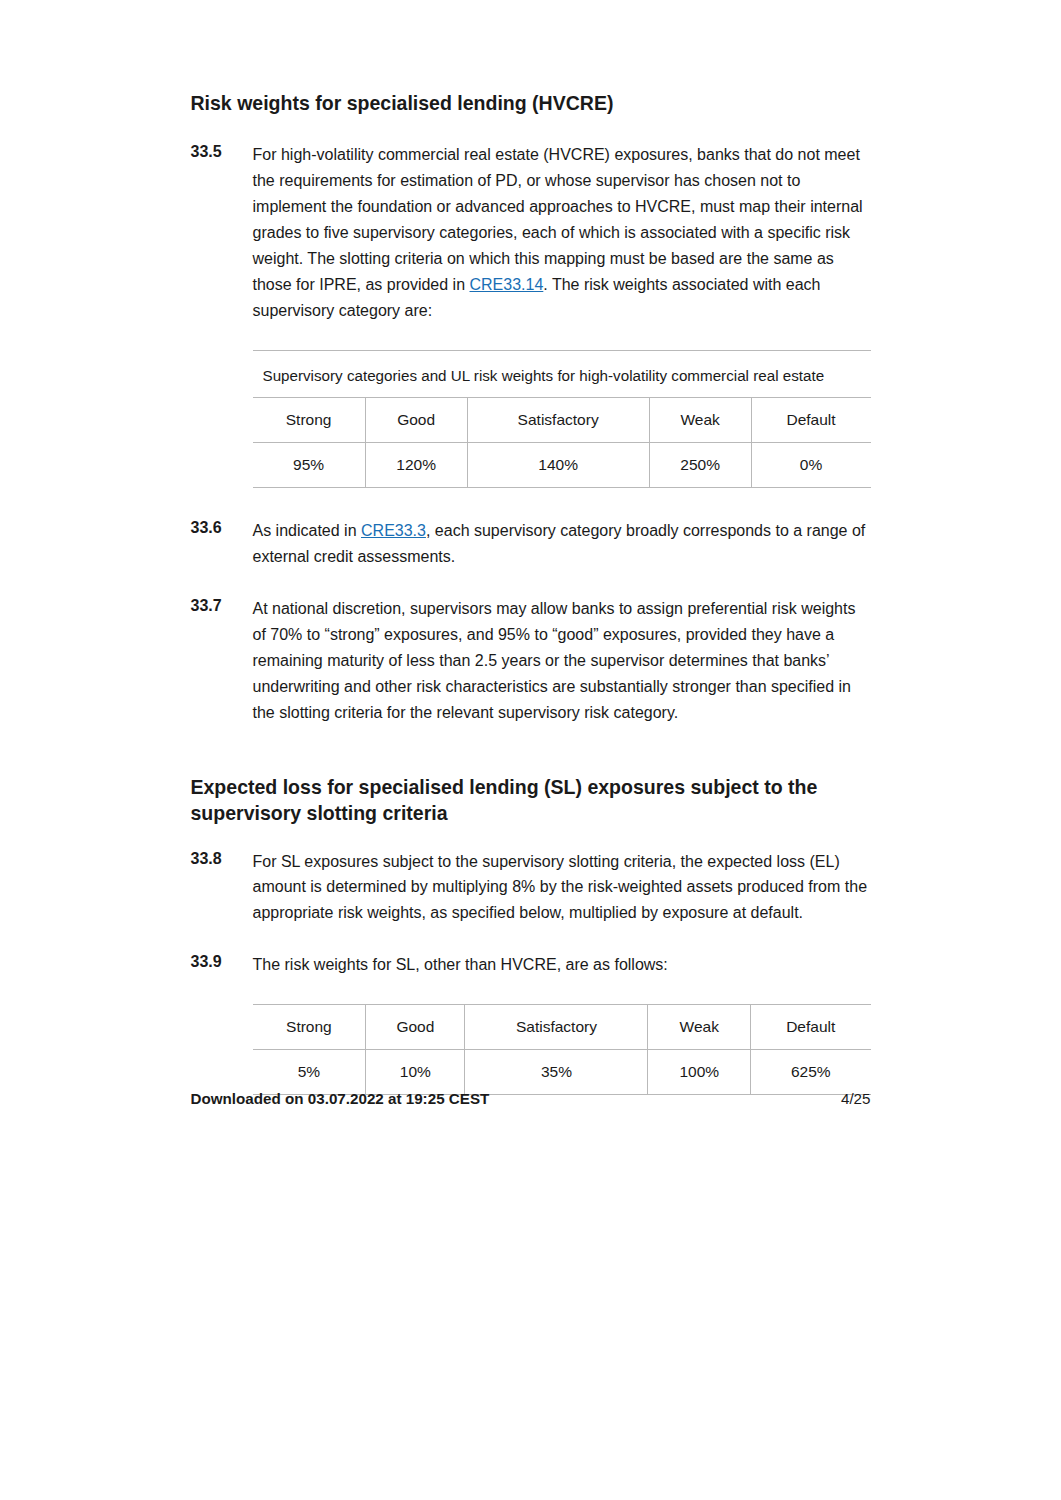Risk weights for specialised lending (HVCRE)
33.5
For high-volatility commercial real estate (HVCRE) exposures, banks that do not meet the requirements for estimation of PD, or whose supervisor has chosen not to implement the foundation or advanced approaches to HVCRE, must map their internal grades to five supervisory categories, each of which is associated with a specific risk weight. The slotting criteria on which this mapping must be based are the same as those for IPRE, as provided in CRE33.14. The risk weights associated with each supervisory category are:
Supervisory categories and UL risk weights for high-volatility commercial real estate
| Strong | Good | Satisfactory | Weak | Default |
| --- | --- | --- | --- | --- |
| 95% | 120% | 140% | 250% | 0% |
33.6
As indicated in CRE33.3, each supervisory category broadly corresponds to a range of external credit assessments.
33.7
At national discretion, supervisors may allow banks to assign preferential risk weights of 70% to “strong” exposures, and 95% to “good” exposures, provided they have a remaining maturity of less than 2.5 years or the supervisor determines that banks’ underwriting and other risk characteristics are substantially stronger than specified in the slotting criteria for the relevant supervisory risk category.
Expected loss for specialised lending (SL) exposures subject to the supervisory slotting criteria
33.8
For SL exposures subject to the supervisory slotting criteria, the expected loss (EL) amount is determined by multiplying 8% by the risk-weighted assets produced from the appropriate risk weights, as specified below, multiplied by exposure at default.
33.9
The risk weights for SL, other than HVCRE, are as follows:
| Strong | Good | Satisfactory | Weak | Default |
| --- | --- | --- | --- | --- |
| 5% | 10% | 35% | 100% | 625% |
Downloaded on 03.07.2022 at 19:25 CEST
4/25